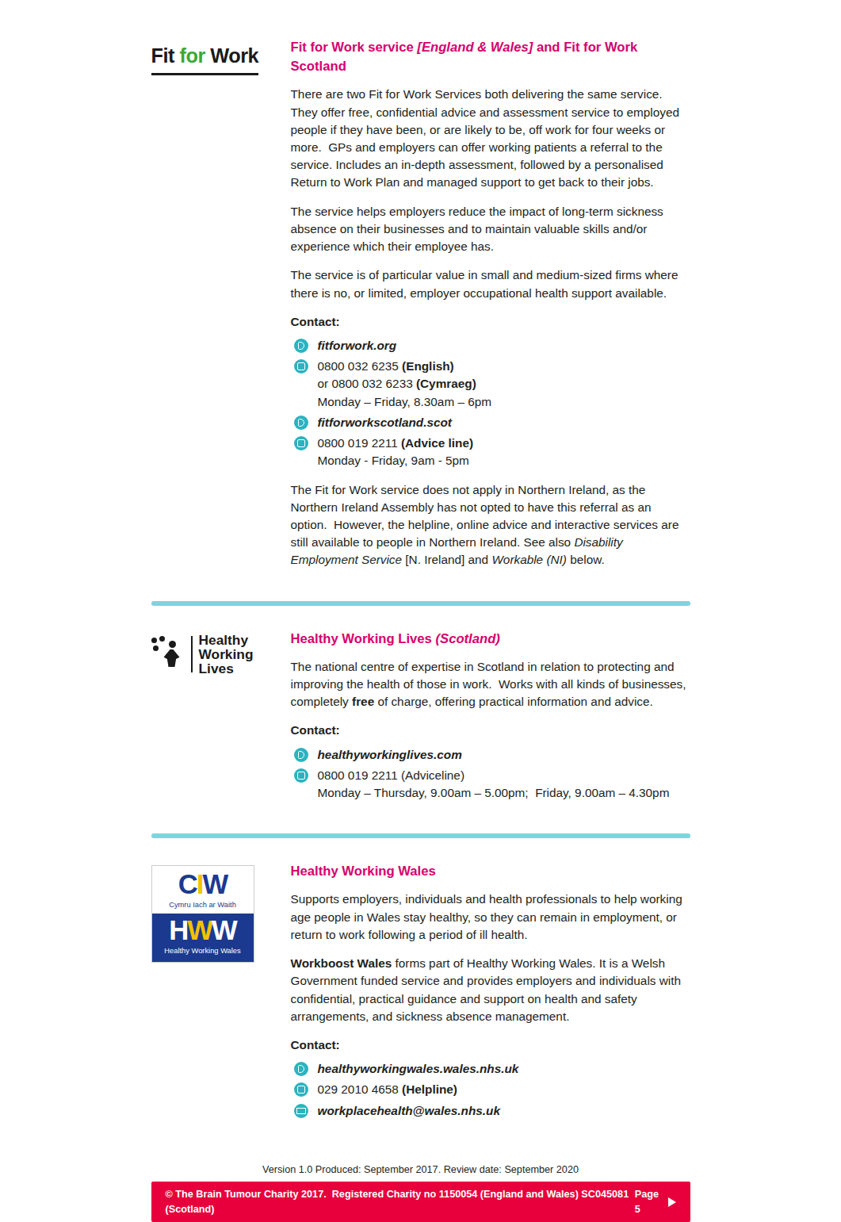Fit for Work
Fit for Work service [England & Wales] and Fit for Work Scotland
There are two Fit for Work Services both delivering the same service. They offer free, confidential advice and assessment service to employed people if they have been, or are likely to be, off work for four weeks or more. GPs and employers can offer working patients a referral to the service. Includes an in-depth assessment, followed by a personalised Return to Work Plan and managed support to get back to their jobs.
The service helps employers reduce the impact of long-term sickness absence on their businesses and to maintain valuable skills and/or experience which their employee has.
The service is of particular value in small and medium-sized firms where there is no, or limited, employer occupational health support available.
Contact:
fitforwork.org
0800 032 6235 (English)
or 0800 032 6233 (Cymraeg) Monday – Friday, 8.30am – 6pm
fitforworkscotland.scot
0800 019 2211 (Advice line)
Monday - Friday, 9am - 5pm
The Fit for Work service does not apply in Northern Ireland, as the Northern Ireland Assembly has not opted to have this referral as an option. However, the helpline, online advice and interactive services are still available to people in Northern Ireland. See also Disability Employment Service [N. Ireland] and Workable (NI) below.
Healthy
Working
Lives
Healthy Working Lives (Scotland)
The national centre of expertise in Scotland in relation to protecting and improving the health of those in work. Works with all kinds of businesses, completely free of charge, offering practical information and advice.
Contact:
healthyworkinglives.com
0800 019 2211 (Adviceline)
Monday – Thursday, 9.00am – 5.00pm; Friday, 9.00am – 4.30pm
CIW
Cymru Iach ar Waith
HWW
Healthy Working Wales
Healthy Working Wales
Supports employers, individuals and health professionals to help working age people in Wales stay healthy, so they can remain in employment, or return to work following a period of ill health.
Workboost Wales forms part of Healthy Working Wales. It is a Welsh Government funded service and provides employers and individuals with confidential, practical guidance and support on health and safety arrangements, and sickness absence management.
Contact:
healthyworkingwales.wales.nhs.uk
029 2010 4658 (Helpline)
workplacehealth@wales.nhs.uk
Version 1.0 Produced: September 2017. Review date: September 2020
© The Brain Tumour Charity 2017. Registered Charity no 1150054 (England and Wales) SC045081 (Scotland) Page 5